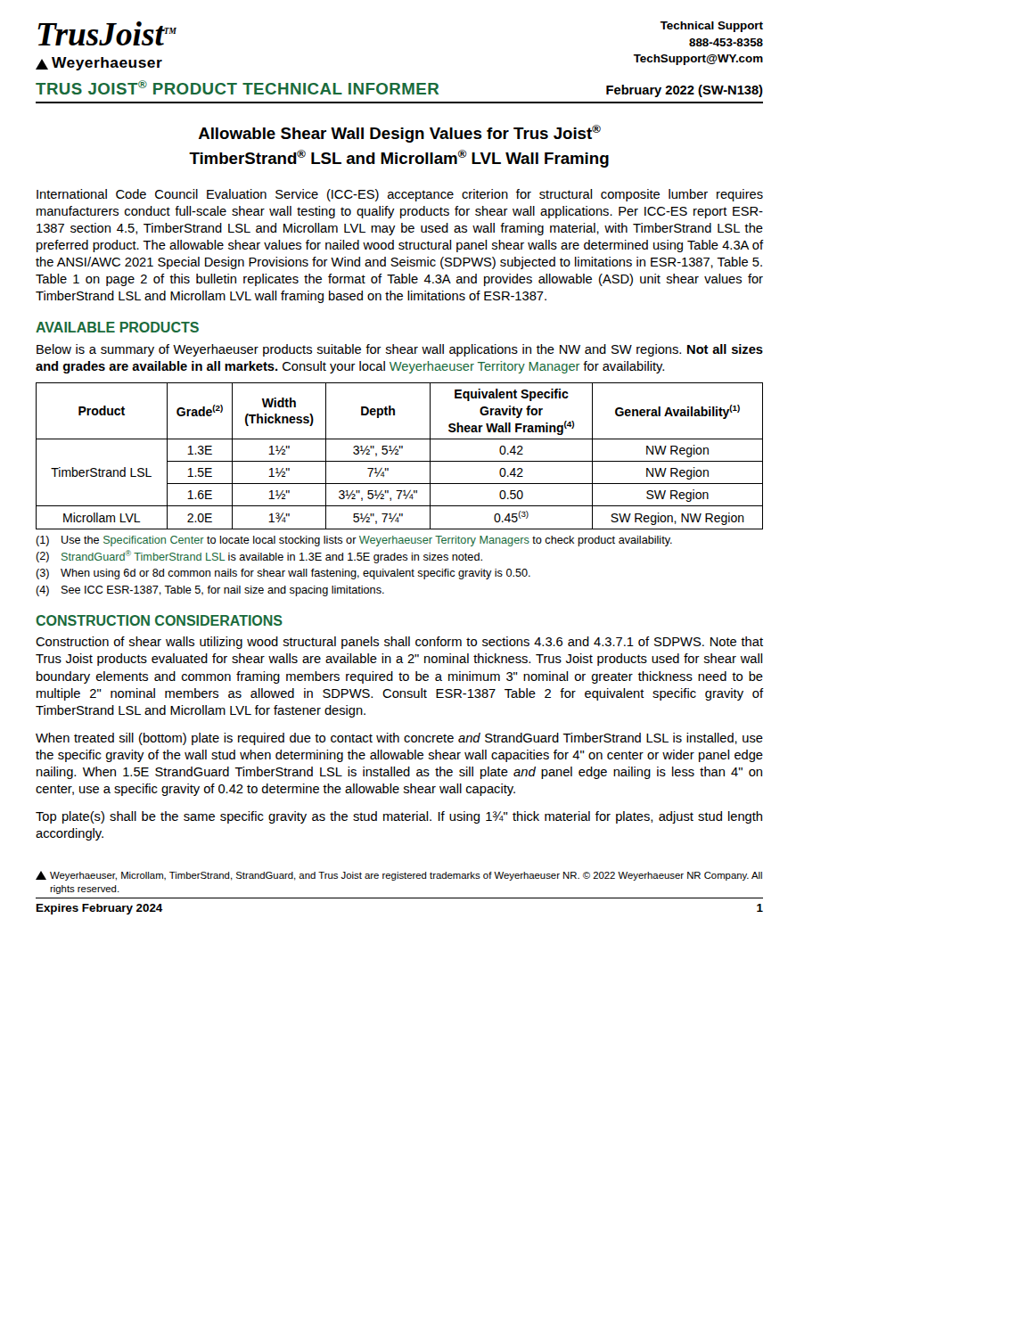TrusJoistTM
Weyerhaeuser
Technical Support
888-453-8358
TechSupport@WY.com
TRUS JOIST® PRODUCT TECHNICAL INFORMER
February 2022 (SW-N138)
Allowable Shear Wall Design Values for Trus Joist®
TimberStrand® LSL and Microllam® LVL Wall Framing
International Code Council Evaluation Service (ICC-ES) acceptance criterion for structural composite lumber requires manufacturers conduct full-scale shear wall testing to qualify products for shear wall applications. Per ICC-ES report ESR-1387 section 4.5, TimberStrand LSL and Microllam LVL may be used as wall framing material, with TimberStrand LSL the preferred product. The allowable shear values for nailed wood structural panel shear walls are determined using Table 4.3A of the ANSI/AWC 2021 Special Design Provisions for Wind and Seismic (SDPWS) subjected to limitations in ESR-1387, Table 5. Table 1 on page 2 of this bulletin replicates the format of Table 4.3A and provides allowable (ASD) unit shear values for TimberStrand LSL and Microllam LVL wall framing based on the limitations of ESR-1387.
AVAILABLE PRODUCTS
Below is a summary of Weyerhaeuser products suitable for shear wall applications in the NW and SW regions. Not all sizes and grades are available in all markets. Consult your local Weyerhaeuser Territory Manager for availability.
| Product | Grade (2) | Width (Thickness) | Depth | Equivalent Specific Gravity for Shear Wall Framing (4) | General Availability (1) |
| --- | --- | --- | --- | --- | --- |
| TimberStrand LSL | 1.3E | 1½" | 3½", 5½" | 0.42 | NW Region |
| 1.5E | 1½" | 7¼" | 0.42 | NW Region |
| 1.6E | 1½" | 3½", 5½", 7¼" | 0.50 | SW Region |
| Microllam LVL | 2.0E | 1¾" | 5½", 7¼" | 0.45 (3) | SW Region, NW Region |
(1) Use the Specification Center to locate local stocking lists or Weyerhaeuser Territory Managers to check product availability.
(2) StrandGuard® TimberStrand LSL is available in 1.3E and 1.5E grades in sizes noted.
(3) When using 6d or 8d common nails for shear wall fastening, equivalent specific gravity is 0.50.
(4) See ICC ESR-1387, Table 5, for nail size and spacing limitations.
CONSTRUCTION CONSIDERATIONS
Construction of shear walls utilizing wood structural panels shall conform to sections 4.3.6 and 4.3.7.1 of SDPWS. Note that Trus Joist products evaluated for shear walls are available in a 2" nominal thickness. Trus Joist products used for shear wall boundary elements and common framing members required to be a minimum 3" nominal or greater thickness need to be multiple 2" nominal members as allowed in SDPWS. Consult ESR-1387 Table 2 for equivalent specific gravity of TimberStrand LSL and Microllam LVL for fastener design.
When treated sill (bottom) plate is required due to contact with concrete and StrandGuard TimberStrand LSL is installed, use the specific gravity of the wall stud when determining the allowable shear wall capacities for 4" on center or wider panel edge nailing. When 1.5E StrandGuard TimberStrand LSL is installed as the sill plate and panel edge nailing is less than 4" on center, use a specific gravity of 0.42 to determine the allowable shear wall capacity.
Top plate(s) shall be the same specific gravity as the stud material. If using 1¾" thick material for plates, adjust stud length accordingly.
Weyerhaeuser, Microllam, TimberStrand, StrandGuard, and Trus Joist are registered trademarks of Weyerhaeuser NR. © 2022 Weyerhaeuser NR Company. All rights reserved.
Expires February 2024 1